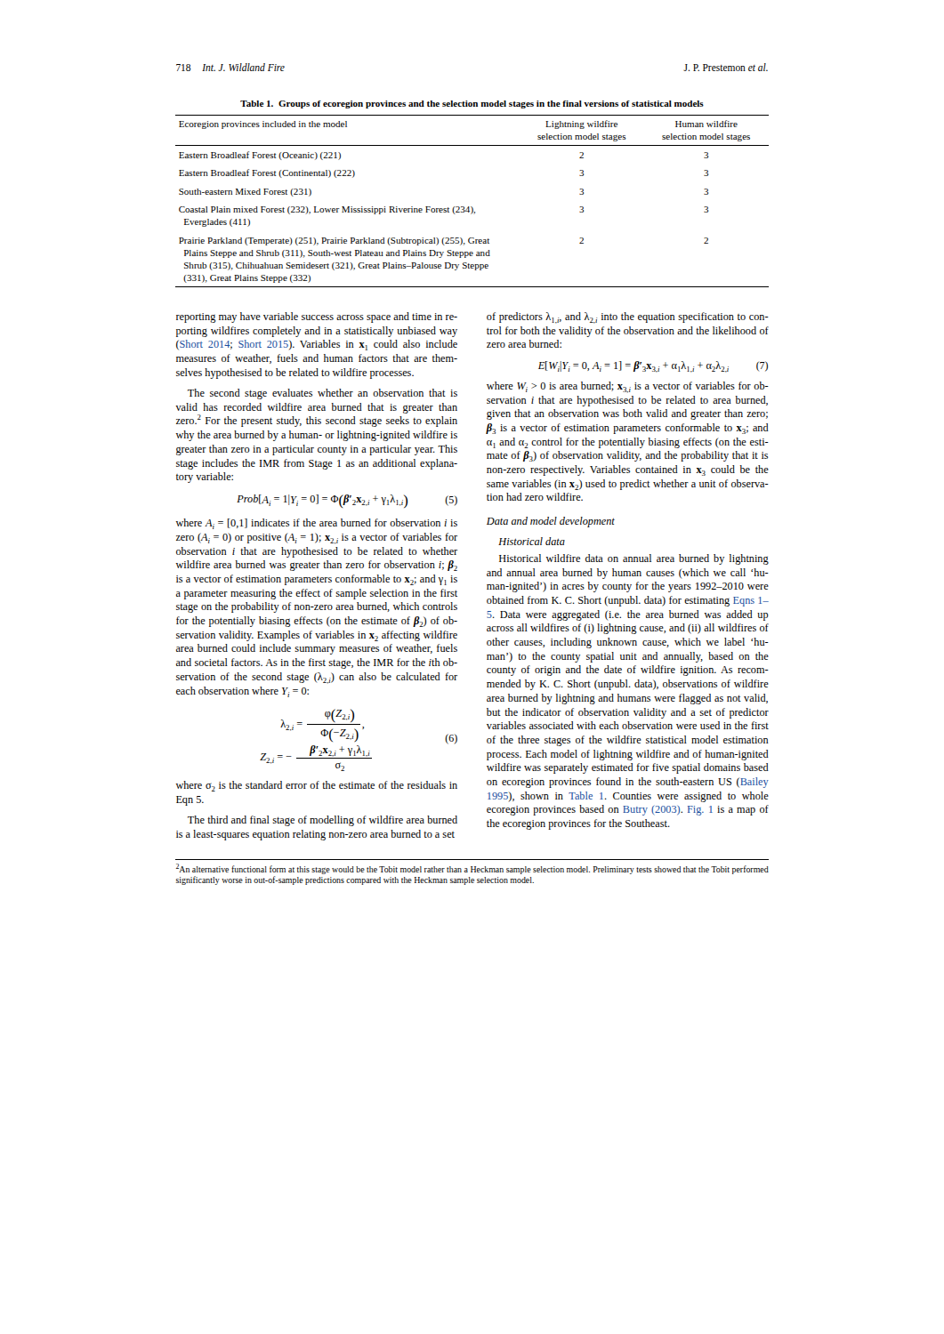718 Int. J. Wildland Fire
J. P. Prestemon et al.
Table 1. Groups of ecoregion provinces and the selection model stages in the final versions of statistical models
| Ecoregion provinces included in the model | Lightning wildfire selection model stages | Human wildfire selection model stages |
| --- | --- | --- |
| Eastern Broadleaf Forest (Oceanic) (221) | 2 | 3 |
| Eastern Broadleaf Forest (Continental) (222) | 3 | 3 |
| South-eastern Mixed Forest (231) | 3 | 3 |
| Coastal Plain mixed Forest (232), Lower Mississippi Riverine Forest (234), Everglades (411) | 3 | 3 |
| Prairie Parkland (Temperate) (251), Prairie Parkland (Subtropical) (255), Great Plains Steppe and Shrub (311), South-west Plateau and Plains Dry Steppe and Shrub (315), Chihuahuan Semidesert (321), Great Plains–Palouse Dry Steppe (331), Great Plains Steppe (332) | 2 | 2 |
reporting may have variable success across space and time in reporting wildfires completely and in a statistically unbiased way (Short 2014; Short 2015). Variables in x1 could also include measures of weather, fuels and human factors that are themselves hypothesised to be related to wildfire processes.
The second stage evaluates whether an observation that is valid has recorded wildfire area burned that is greater than zero.2 For the present study, this second stage seeks to explain why the area burned by a human- or lightning-ignited wildfire is greater than zero in a particular county in a particular year. This stage includes the IMR from Stage 1 as an additional explanatory variable:
Prob[Ai = 1|Yi = 0] = Φ(β′2x2,i + γ1λ1,i)(5)
where Ai = [0,1] indicates if the area burned for observation i is zero (Ai = 0) or positive (Ai = 1); x2,i is a vector of variables for observation i that are hypothesised to be related to whether wildfire area burned was greater than zero for observation i; β2 is a vector of estimation parameters conformable to x2; and γ1 is a parameter measuring the effect of sample selection in the first stage on the probability of non-zero area burned, which controls for the potentially biasing effects (on the estimate of β2) of observation validity. Examples of variables in x2 affecting wildfire area burned could include summary measures of weather, fuels and societal factors. As in the first stage, the IMR for the ith observation of the second stage (λ2,i) can also be calculated for each observation where Yi = 0:
λ2,i = φ(Z2,i) Φ(−Z2,i),
Z2,i = − β′2x2,i + γ1λ1,i σ2 (6)
where σ2 is the standard error of the estimate of the residuals in Eqn 5.
The third and final stage of modelling of wildfire area burned is a least-squares equation relating non-zero area burned to a set
of predictors λ1,i, and λ2,i into the equation specification to control for both the validity of the observation and the likelihood of zero area burned:
E[Wi|Yi = 0, Ai = 1] = β′3x3,i + α1λ1,i + α2λ2,i(7)
where Wi > 0 is area burned; x3,i is a vector of variables for observation i that are hypothesised to be related to area burned, given that an observation was both valid and greater than zero; β3 is a vector of estimation parameters conformable to x3; and α1 and α2 control for the potentially biasing effects (on the estimate of β3) of observation validity, and the probability that it is non-zero respectively. Variables contained in x3 could be the same variables (in x2) used to predict whether a unit of observation had zero wildfire.
Data and model development
Historical data
Historical wildfire data on annual area burned by lightning and annual area burned by human causes (which we call ‘human-ignited’) in acres by county for the years 1992–2010 were obtained from K. C. Short (unpubl. data) for estimating Eqns 1–5. Data were aggregated (i.e. the area burned was added up across all wildfires of (i) lightning cause, and (ii) all wildfires of other causes, including unknown cause, which we label ‘human’) to the county spatial unit and annually, based on the county of origin and the date of wildfire ignition. As recommended by K. C. Short (unpubl. data), observations of wildfire area burned by lightning and humans were flagged as not valid, but the indicator of observation validity and a set of predictor variables associated with each observation were used in the first of the three stages of the wildfire statistical model estimation process. Each model of lightning wildfire and of human-ignited wildfire was separately estimated for five spatial domains based on ecoregion provinces found in the south-eastern US (Bailey 1995), shown in Table 1. Counties were assigned to whole ecoregion provinces based on Butry (2003). Fig. 1 is a map of the ecoregion provinces for the Southeast.
2An alternative functional form at this stage would be the Tobit model rather than a Heckman sample selection model. Preliminary tests showed that the Tobit performed significantly worse in out-of-sample predictions compared with the Heckman sample selection model.